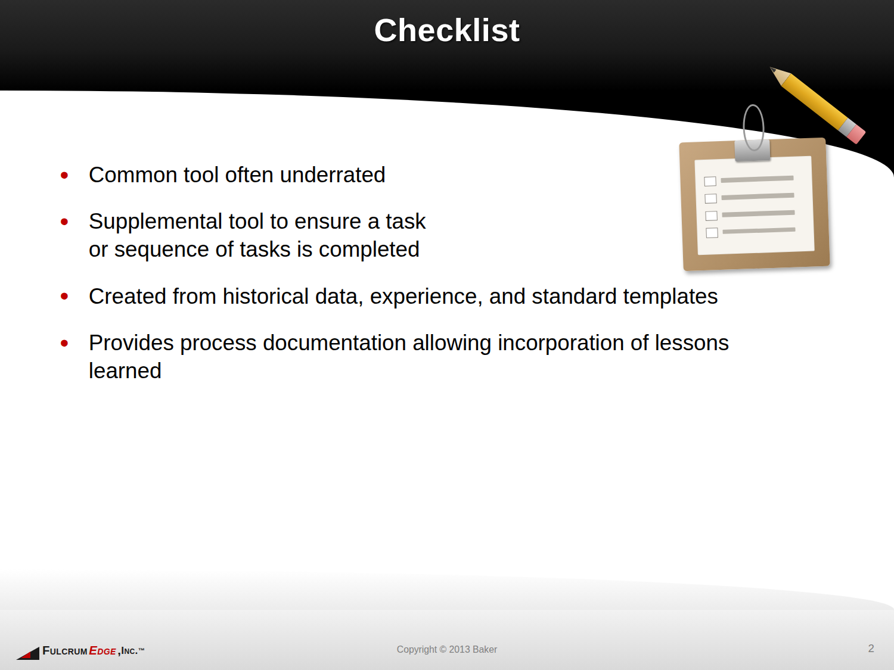Checklist
Common tool often underrated
Supplemental tool to ensure a task
or sequence of tasks is completed
Created from historical data, experience, and standard templates
Provides process documentation allowing incorporation of lessons learned
Fulcrum Edge, Inc.™
Copyright © 2013 Baker
2